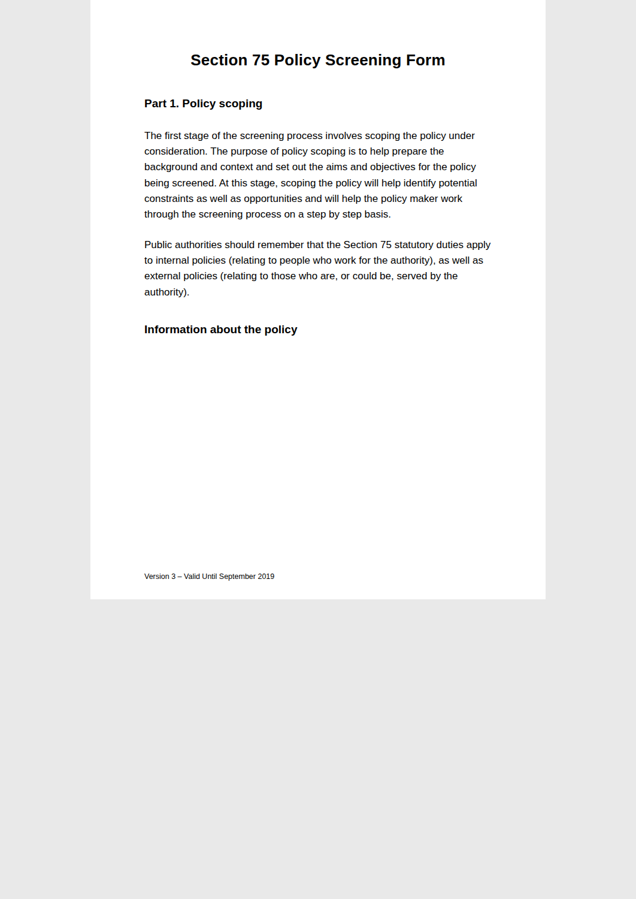Section 75 Policy Screening Form
Part 1. Policy scoping
The first stage of the screening process involves scoping the policy under consideration. The purpose of policy scoping is to help prepare the background and context and set out the aims and objectives for the policy being screened. At this stage, scoping the policy will help identify potential constraints as well as opportunities and will help the policy maker work through the screening process on a step by step basis.
Public authorities should remember that the Section 75 statutory duties apply to internal policies (relating to people who work for the authority), as well as external policies (relating to those who are, or could be, served by the authority).
Information about the policy
Version 3 – Valid Until September 2019